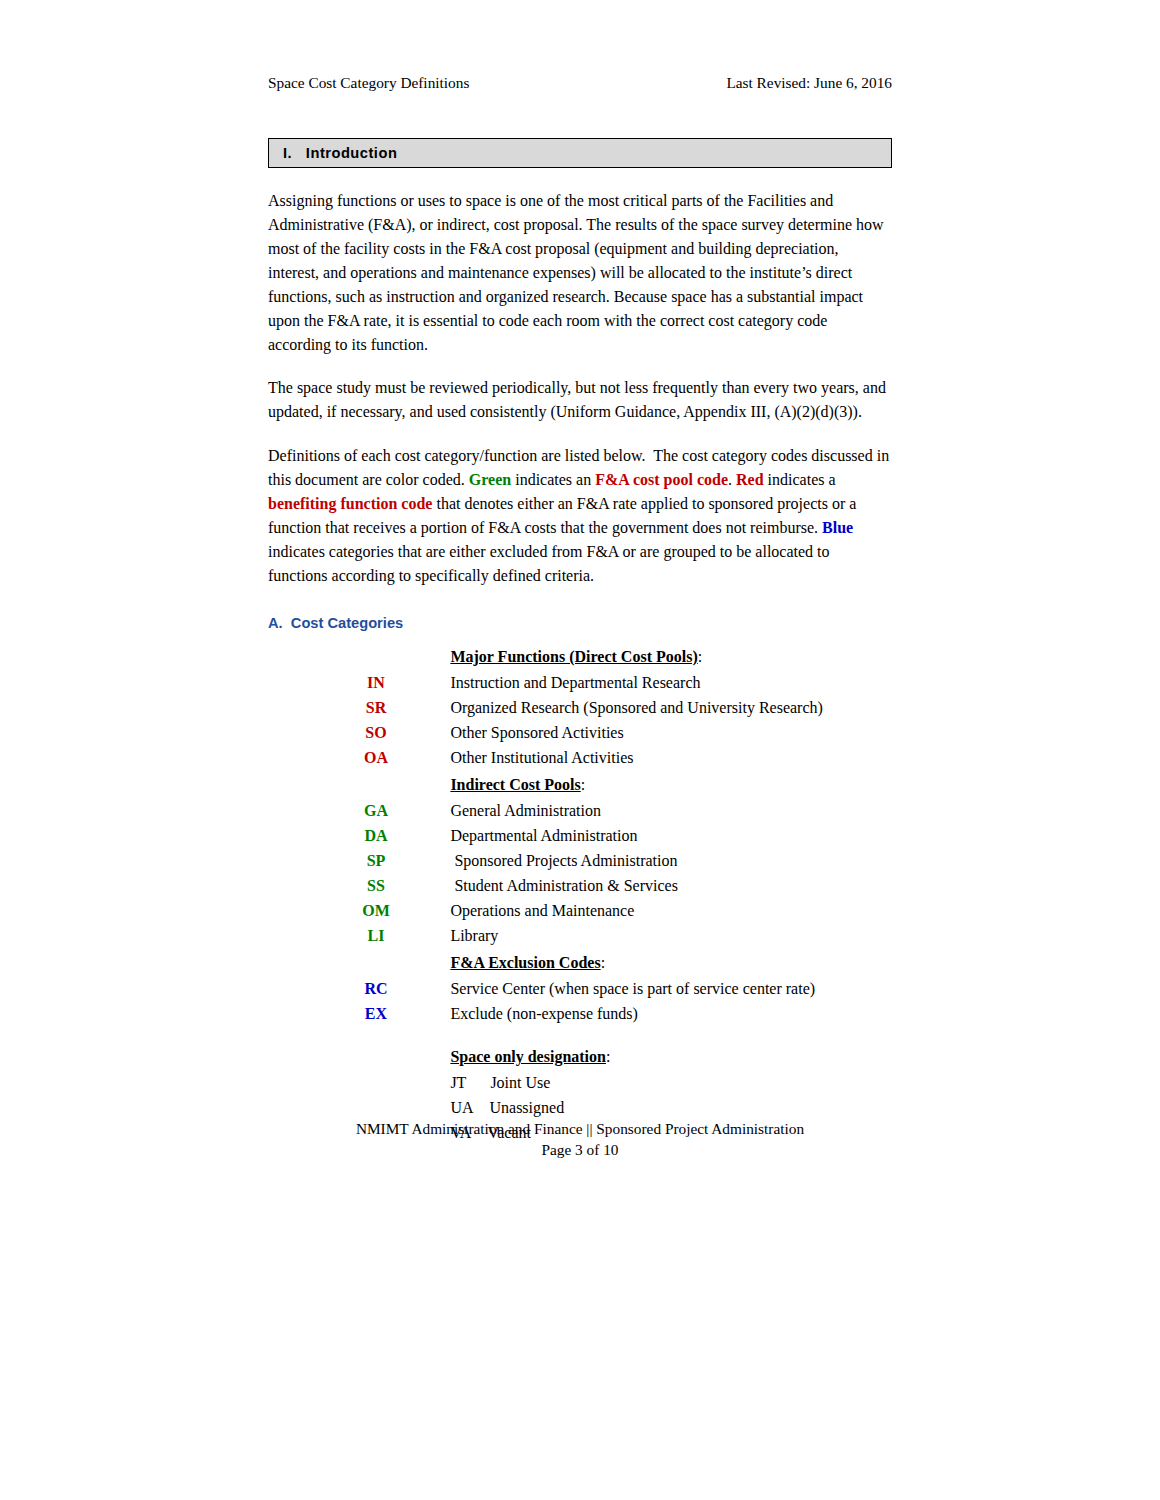Space Cost Category Definitions
Last Revised: June 6, 2016
I. Introduction
Assigning functions or uses to space is one of the most critical parts of the Facilities and Administrative (F&A), or indirect, cost proposal. The results of the space survey determine how most of the facility costs in the F&A cost proposal (equipment and building depreciation, interest, and operations and maintenance expenses) will be allocated to the institute’s direct functions, such as instruction and organized research. Because space has a substantial impact upon the F&A rate, it is essential to code each room with the correct cost category code according to its function.
The space study must be reviewed periodically, but not less frequently than every two years, and updated, if necessary, and used consistently (Uniform Guidance, Appendix III, (A)(2)(d)(3)).
Definitions of each cost category/function are listed below. The cost category codes discussed in this document are color coded. Green indicates an F&A cost pool code. Red indicates a benefiting function code that denotes either an F&A rate applied to sponsored projects or a function that receives a portion of F&A costs that the government does not reimburse. Blue indicates categories that are either excluded from F&A or are grouped to be allocated to functions according to specifically defined criteria.
A. Cost Categories
| | Major Functions (Direct Cost Pools) : |
| IN | Instruction and Departmental Research |
| SR | Organized Research (Sponsored and University Research) |
| SO | Other Sponsored Activities |
| OA | Other Institutional Activities |
| | Indirect Cost Pools : |
| GA | General Administration |
| DA | Departmental Administration |
| SP | Sponsored Projects Administration |
| SS | Student Administration & Services |
| OM | Operations and Maintenance |
| LI | Library |
| | F&A Exclusion Codes : |
| RC | Service Center (when space is part of service center rate) |
| EX | Exclude (non-expense funds) |
| | Space only designation : |
| | JT Joint Use |
| | UA Unassigned |
| | VA Vacant |
NMIMT Administration and Finance || Sponsored Project Administration
Page 3 of 10